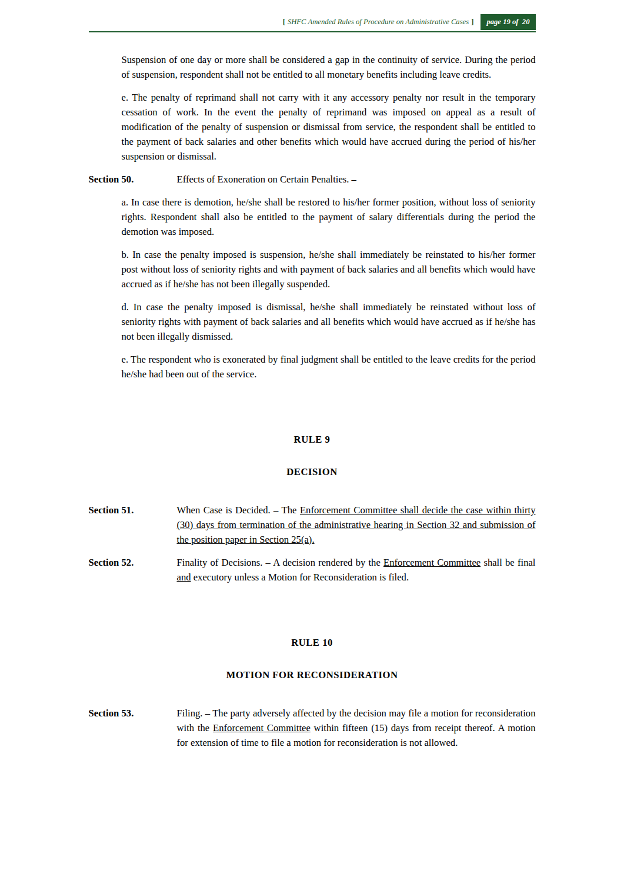[SHFC Amended Rules of Procedure on Administrative Cases]
page 19 of 20
Suspension of one day or more shall be considered a gap in the continuity of service. During the period of suspension, respondent shall not be entitled to all monetary benefits including leave credits.
e. The penalty of reprimand shall not carry with it any accessory penalty nor result in the temporary cessation of work. In the event the penalty of reprimand was imposed on appeal as a result of modification of the penalty of suspension or dismissal from service, the respondent shall be entitled to the payment of back salaries and other benefits which would have accrued during the period of his/her suspension or dismissal.
Section 50.
Effects of Exoneration on Certain Penalties. –
a. In case there is demotion, he/she shall be restored to his/her former position, without loss of seniority rights. Respondent shall also be entitled to the payment of salary differentials during the period the demotion was imposed.
b. In case the penalty imposed is suspension, he/she shall immediately be reinstated to his/her former post without loss of seniority rights and with payment of back salaries and all benefits which would have accrued as if he/she has not been illegally suspended.
d. In case the penalty imposed is dismissal, he/she shall immediately be reinstated without loss of seniority rights with payment of back salaries and all benefits which would have accrued as if he/she has not been illegally dismissed.
e. The respondent who is exonerated by final judgment shall be entitled to the leave credits for the period he/she had been out of the service.
RULE 9
DECISION
Section 51.
When Case is Decided. – The Enforcement Committee shall decide the case within thirty (30) days from termination of the administrative hearing in Section 32 and submission of the position paper in Section 25(a).
Section 52.
Finality of Decisions. – A decision rendered by the Enforcement Committee shall be final and executory unless a Motion for Reconsideration is filed.
RULE 10
MOTION FOR RECONSIDERATION
Section 53.
Filing. – The party adversely affected by the decision may file a motion for reconsideration with the Enforcement Committee within fifteen (15) days from receipt thereof. A motion for extension of time to file a motion for reconsideration is not allowed.